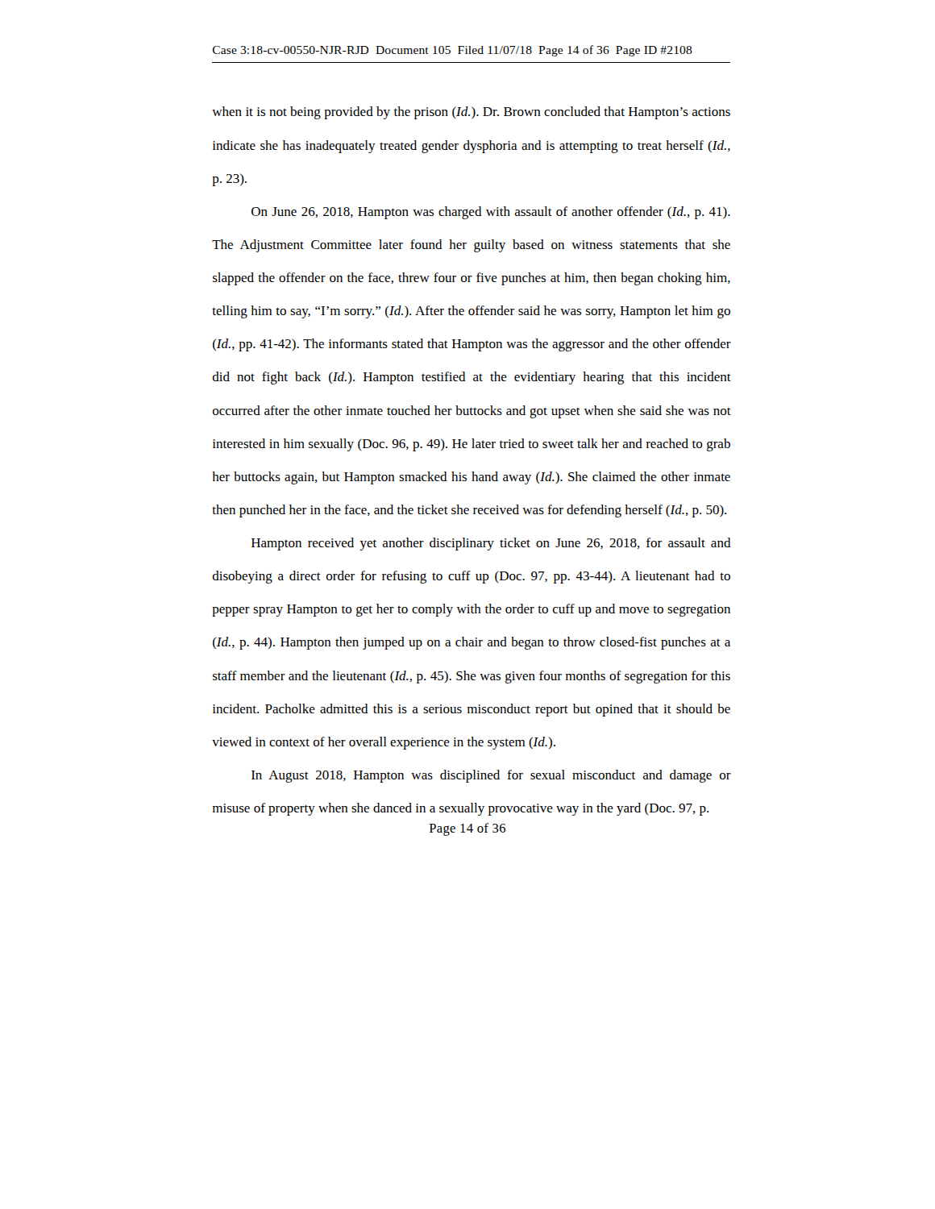Case 3:18-cv-00550-NJR-RJD Document 105 Filed 11/07/18 Page 14 of 36 Page ID #2108
when it is not being provided by the prison (Id.). Dr. Brown concluded that Hampton’s actions indicate she has inadequately treated gender dysphoria and is attempting to treat herself (Id., p. 23).
On June 26, 2018, Hampton was charged with assault of another offender (Id., p. 41). The Adjustment Committee later found her guilty based on witness statements that she slapped the offender on the face, threw four or five punches at him, then began choking him, telling him to say, “I’m sorry.” (Id.). After the offender said he was sorry, Hampton let him go (Id., pp. 41-42). The informants stated that Hampton was the aggressor and the other offender did not fight back (Id.). Hampton testified at the evidentiary hearing that this incident occurred after the other inmate touched her buttocks and got upset when she said she was not interested in him sexually (Doc. 96, p. 49). He later tried to sweet talk her and reached to grab her buttocks again, but Hampton smacked his hand away (Id.). She claimed the other inmate then punched her in the face, and the ticket she received was for defending herself (Id., p. 50).
Hampton received yet another disciplinary ticket on June 26, 2018, for assault and disobeying a direct order for refusing to cuff up (Doc. 97, pp. 43-44). A lieutenant had to pepper spray Hampton to get her to comply with the order to cuff up and move to segregation (Id., p. 44). Hampton then jumped up on a chair and began to throw closed-fist punches at a staff member and the lieutenant (Id., p. 45). She was given four months of segregation for this incident. Pacholke admitted this is a serious misconduct report but opined that it should be viewed in context of her overall experience in the system (Id.).
In August 2018, Hampton was disciplined for sexual misconduct and damage or misuse of property when she danced in a sexually provocative way in the yard (Doc. 97, p.
Page 14 of 36